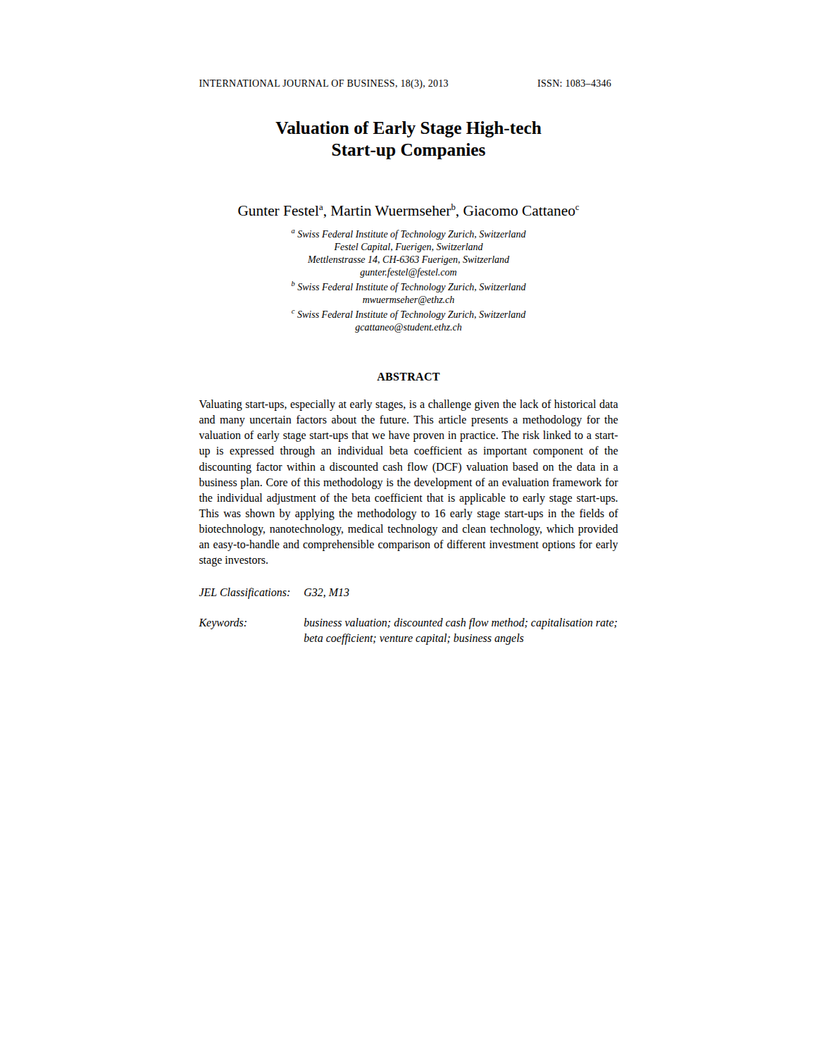INTERNATIONAL JOURNAL OF BUSINESS, 18(3), 2013 ISSN: 1083–4346
Valuation of Early Stage High-tech
Start-up Companies
Gunter Festela, Martin Wuermseherb, Giacomo Cattaneoc
a Swiss Federal Institute of Technology Zurich, Switzerland
Festel Capital, Fuerigen, Switzerland
Mettlenstrasse 14, CH-6363 Fuerigen, Switzerland
gunter.festel@festel.com
b Swiss Federal Institute of Technology Zurich, Switzerland
mwuermseher@ethz.ch
c Swiss Federal Institute of Technology Zurich, Switzerland
gcattaneo@student.ethz.ch
ABSTRACT
Valuating start-ups, especially at early stages, is a challenge given the lack of historical data and many uncertain factors about the future. This article presents a methodology for the valuation of early stage start-ups that we have proven in practice. The risk linked to a start-up is expressed through an individual beta coefficient as important component of the discounting factor within a discounted cash flow (DCF) valuation based on the data in a business plan. Core of this methodology is the development of an evaluation framework for the individual adjustment of the beta coefficient that is applicable to early stage start-ups. This was shown by applying the methodology to 16 early stage start-ups in the fields of biotechnology, nanotechnology, medical technology and clean technology, which provided an easy-to-handle and comprehensible comparison of different investment options for early stage investors.
JEL Classifications:
G32, M13
Keywords:
business valuation; discounted cash flow method; capitalisation rate;beta coefficient; venture capital; business angels